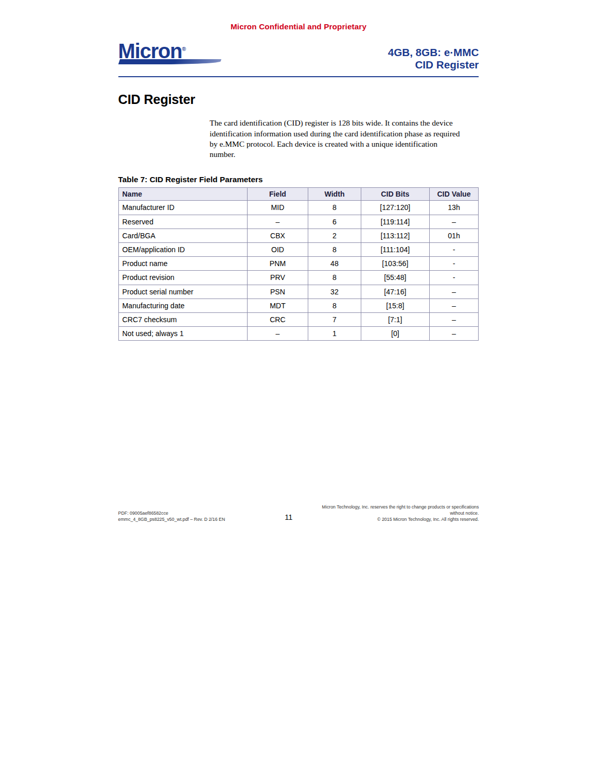Micron Confidential and Proprietary
Micron®
4GB, 8GB: e·MMC
CID Register
CID Register
The card identification (CID) register is 128 bits wide. It contains the device identification information used during the card identification phase as required by e.MMC protocol. Each device is created with a unique identification number.
Table 7: CID Register Field Parameters
| Name | Field | Width | CID Bits | CID Value |
| --- | --- | --- | --- | --- |
| Manufacturer ID | MID | 8 | [127:120] | 13h |
| Reserved | – | 6 | [119:114] | – |
| Card/BGA | CBX | 2 | [113:112] | 01h |
| OEM/application ID | OID | 8 | [111:104] | - |
| Product name | PNM | 48 | [103:56] | - |
| Product revision | PRV | 8 | [55:48] | - |
| Product serial number | PSN | 32 | [47:16] | – |
| Manufacturing date | MDT | 8 | [15:8] | – |
| CRC7 checksum | CRC | 7 | [7:1] | – |
| Not used; always 1 | – | 1 | [0] | – |
PDF: 09005aef86582cce
emmc_4_8GB_ps8225_v50_wt.pdf – Rev. D 2/16 EN
11
Micron Technology, Inc. reserves the right to change products or specifications without notice.
© 2015 Micron Technology, Inc. All rights reserved.